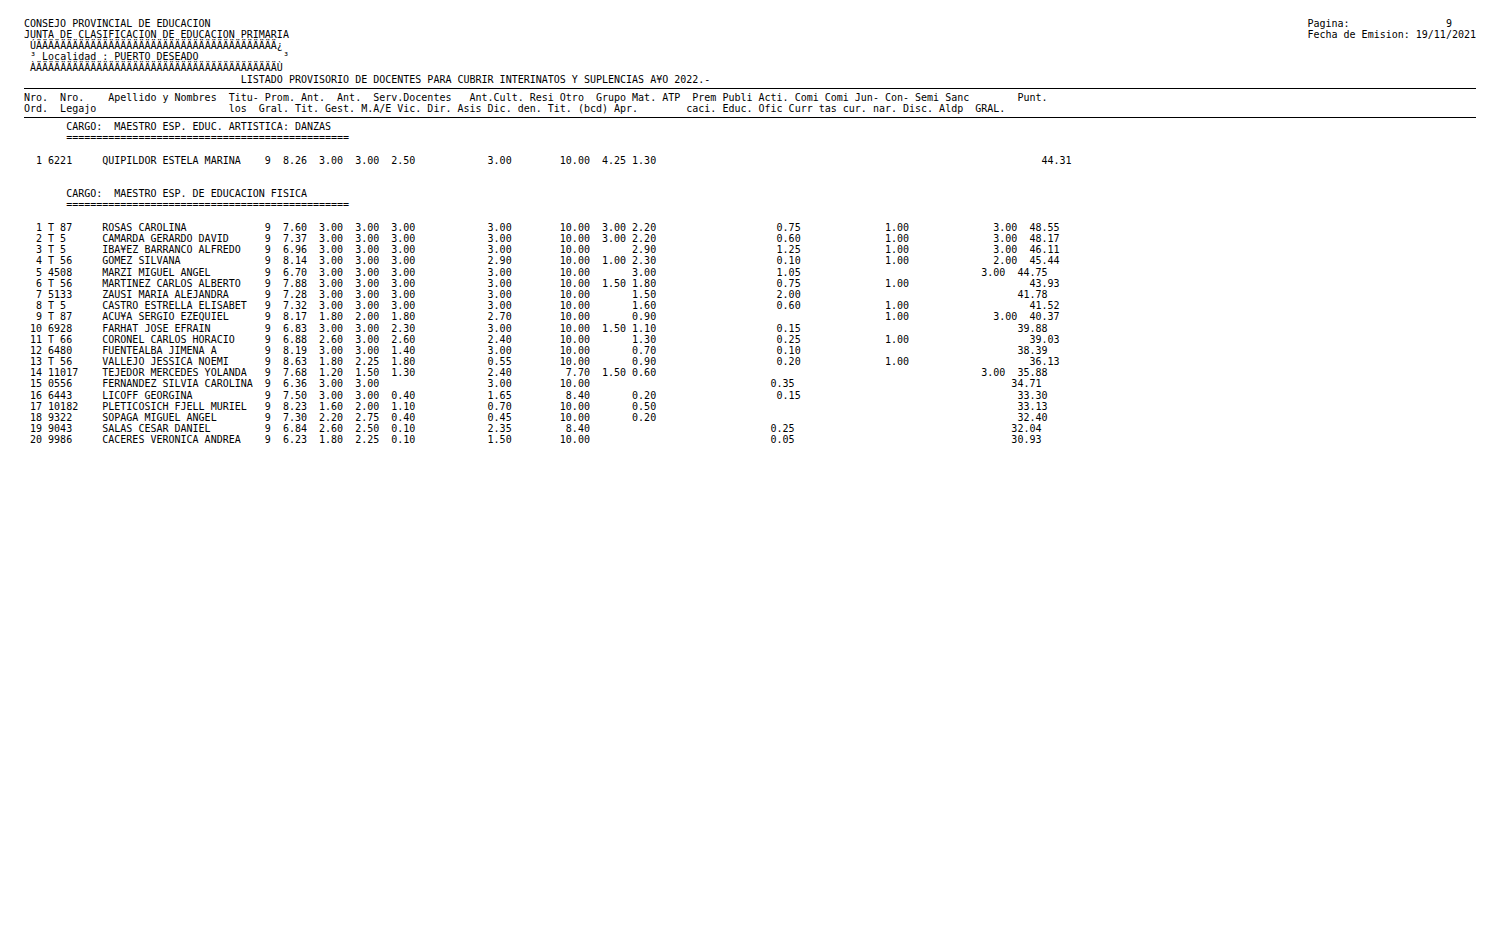CONSEJO PROVINCIAL DE EDUCACION JUNTA DE CLASIFICACION DE EDUCACION PRIMARIA Pagina: 9 Fecha de Emision: 19/11/2021
 ÚÄÄÄÄÄÄÄÄÄÄÄÄÄÄÄÄÄÄÄÄÄÄÄÄÄÄÄÄÄÄÄÄÄÄÄÄÄÄÄÄ¿
 ³ Localidad : PUERTO DESEADO              ³
 ÀÄÄÄÄÄÄÄÄÄÄÄÄÄÄÄÄÄÄÄÄÄÄÄÄÄÄÄÄÄÄÄÄÄÄÄÄÄÄÄÄÙ
                                    LISTADO PROVISORIO DE DOCENTES PARA CUBRIR INTERINATOS Y SUPLENCIAS A¥O 2022.-
Nro.  Nro.    Apellido y Nombres  Titu- Prom. Ant.  Ant.  Serv.Docentes   Ant.Cult. Resi Otro  Grupo Mat. ATP  Prem Publi Acti. Comi Comi Jun- Con- Semi Sanc        Punt.
Ord.  Legajo                      los  Gral. Tit. Gest. M.A/E Vic. Dir. Asis Dic. den. Tit. (bcd) Apr.        caci. Educ. Ofic Curr tas cur. nar. Disc. Aldp  GRAL.
       CARGO:  MAESTRO ESP. EDUC. ARTISTICA: DANZAS
       ===============================================

  1 6221     QUIPILDOR ESTELA MARINA    9  8.26  3.00  3.00  2.50            3.00        10.00  4.25 1.30                                                                44.31


       CARGO:  MAESTRO ESP. DE EDUCACION FISICA
       ===============================================

  1 T 87     ROSAS CAROLINA             9  7.60  3.00  3.00  3.00            3.00        10.00  3.00 2.20                    0.75              1.00              3.00  48.55
  2 T 5      CAMARDA GERARDO DAVID      9  7.37  3.00  3.00  3.00            3.00        10.00  3.00 2.20                    0.60              1.00              3.00  48.17
  3 T 5      IBA¥EZ BARRANCO ALFREDO    9  6.96  3.00  3.00  3.00            3.00        10.00       2.90                    1.25              1.00              3.00  46.11
  4 T 56     GOMEZ SILVANA              9  8.14  3.00  3.00  3.00            2.90        10.00  1.00 2.30                    0.10              1.00              2.00  45.44
  5 4508     MARZI MIGUEL ANGEL         9  6.70  3.00  3.00  3.00            3.00        10.00       3.00                    1.05                              3.00  44.75
  6 T 56     MARTINEZ CARLOS ALBERTO    9  7.88  3.00  3.00  3.00            3.00        10.00  1.50 1.80                    0.75              1.00                    43.93
  7 5133     ZAUSI MARIA ALEJANDRA      9  7.28  3.00  3.00  3.00            3.00        10.00       1.50                    2.00                                    41.78
  8 T 5      CASTRO ESTRELLA ELISABET   9  7.32  3.00  3.00  3.00            3.00        10.00       1.60                    0.60              1.00                    41.52
  9 T 87     ACU¥A SERGIO EZEQUIEL      9  8.17  1.80  2.00  1.80            2.70        10.00       0.90                                      1.00              3.00  40.37
 10 6928     FARHAT JOSE EFRAIN         9  6.83  3.00  3.00  2.30            3.00        10.00  1.50 1.10                    0.15                                    39.88
 11 T 66     CORONEL CARLOS HORACIO     9  6.88  2.60  3.00  2.60            2.40        10.00       1.30                    0.25              1.00                    39.03
 12 6480     FUENTEALBA JIMENA A        9  8.19  3.00  3.00  1.40            3.00        10.00       0.70                    0.10                                    38.39
 13 T 56     VALLEJO JESSICA NOEMI      9  8.63  1.80  2.25  1.80            0.55        10.00       0.90                    0.20              1.00                    36.13
 14 11017    TEJEDOR MERCEDES YOLANDA   9  7.68  1.20  1.50  1.30            2.40         7.70  1.50 0.60                                                      3.00  35.88
 15 0556     FERNANDEZ SILVIA CAROLINA  9  6.36  3.00  3.00                  3.00        10.00                              0.35                                    34.71
 16 6443     LICOFF GEORGINA            9  7.50  3.00  3.00  0.40            1.65         8.40       0.20                    0.15                                    33.30
 17 10182    PLETICOSICH FJELL MURIEL   9  8.23  1.60  2.00  1.10            0.70        10.00       0.50                                                            33.13
 18 9322     SOPAGA MIGUEL ANGEL        9  7.30  2.20  2.75  0.40            0.45        10.00       0.20                                                            32.40
 19 9043     SALAS CESAR DANIEL         9  6.84  2.60  2.50  0.10            2.35         8.40                              0.25                                    32.04
 20 9986     CACERES VERONICA ANDREA    9  6.23  1.80  2.25  0.10            1.50        10.00                              0.05                                    30.93